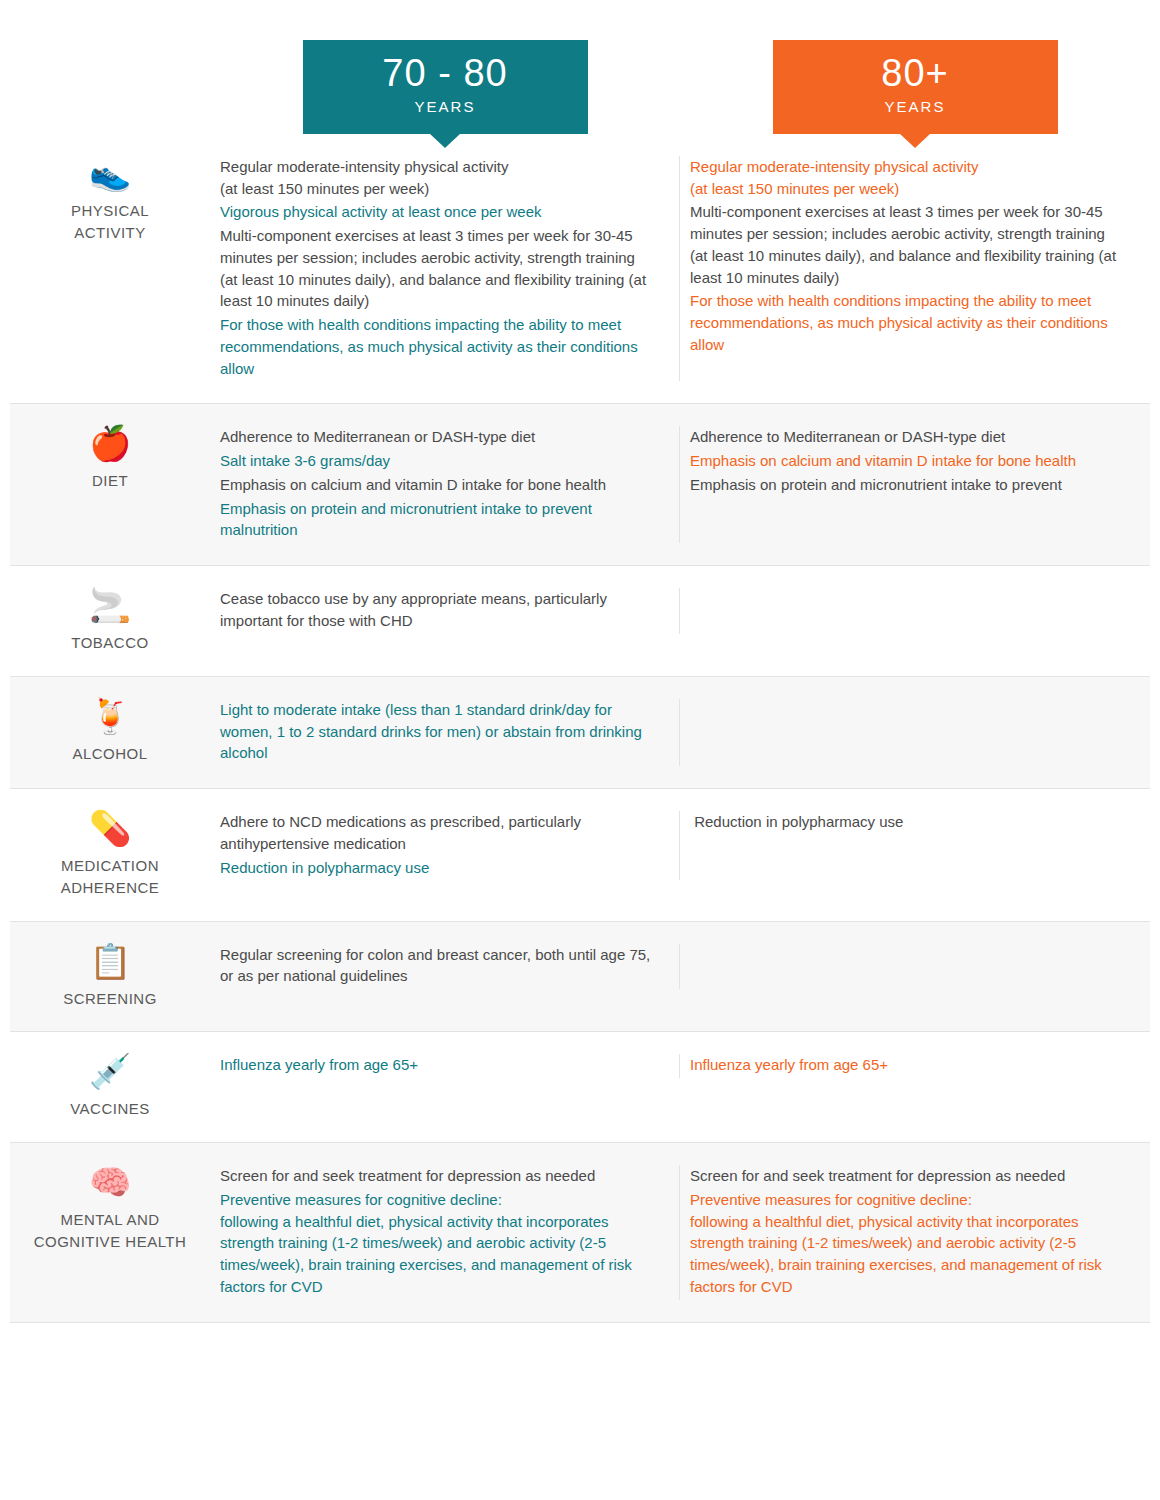70 - 80 YEARS
80+ YEARS
👟 Physical
Activity
Regular moderate-intensity physical activity
(at least 150 minutes per week)
Vigorous physical activity at least once per week
Multi-component exercises at least 3 times per week for 30-45 minutes per session; includes aerobic activity, strength training (at least 10 minutes daily), and balance and flexibility training (at least 10 minutes daily)
For those with health conditions impacting the ability to meet recommendations, as much physical activity as their conditions allow
Regular moderate-intensity physical activity
(at least 150 minutes per week)
Multi-component exercises at least 3 times per week for 30-45 minutes per session; includes aerobic activity, strength training (at least 10 minutes daily), and balance and flexibility training (at least 10 minutes daily)
For those with health conditions impacting the ability to meet recommendations, as much physical activity as their conditions allow
🍎 Diet
Adherence to Mediterranean or DASH-type diet
Salt intake 3-6 grams/day
Emphasis on calcium and vitamin D intake for bone health
Emphasis on protein and micronutrient intake to prevent malnutrition
Adherence to Mediterranean or DASH-type diet
Emphasis on calcium and vitamin D intake for bone health
Emphasis on protein and micronutrient intake to prevent
🚬 Tobacco
Cease tobacco use by any appropriate means, particularly important for those with CHD
🍹 Alcohol
Light to moderate intake (less than 1 standard drink/day for women, 1 to 2 standard drinks for men) or abstain from drinking alcohol
💊 Medication
Adherence
Adhere to NCD medications as prescribed, particularly antihypertensive medication
Reduction in polypharmacy use
Reduction in polypharmacy use
📋 Screening
Regular screening for colon and breast cancer, both until age 75,
or as per national guidelines
💉 Vaccines
Influenza yearly from age 65+
Influenza yearly from age 65+
🧠 Mental and
Cognitive Health
Screen for and seek treatment for depression as needed
Preventive measures for cognitive decline:
following a healthful diet, physical activity that incorporates strength training (1-2 times/week) and aerobic activity (2-5 times/week), brain training exercises, and management of risk factors for CVD
Screen for and seek treatment for depression as needed
Preventive measures for cognitive decline:
following a healthful diet, physical activity that incorporates strength training (1-2 times/week) and aerobic activity (2-5 times/week), brain training exercises, and management of risk factors for CVD